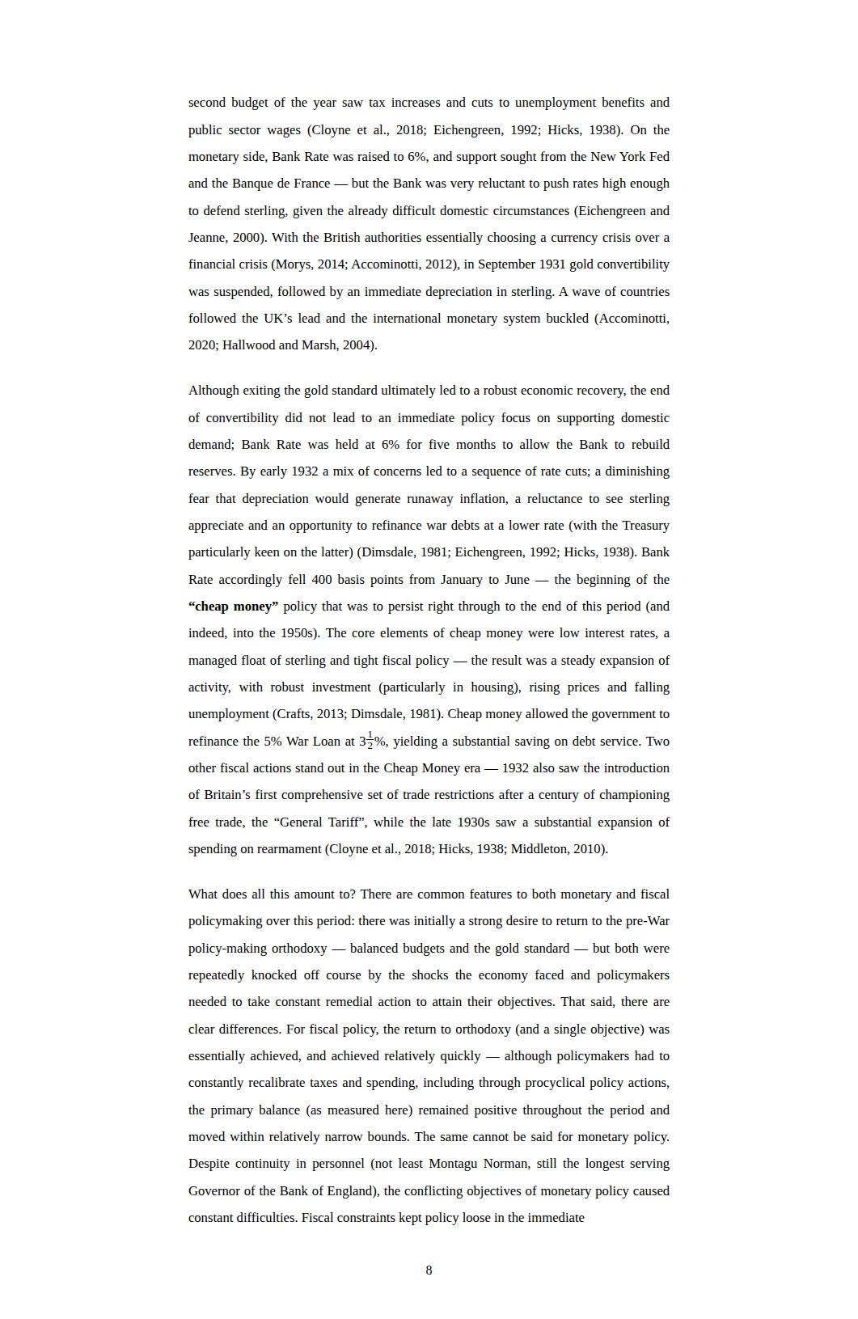second budget of the year saw tax increases and cuts to unemployment benefits and public sector wages (Cloyne et al., 2018; Eichengreen, 1992; Hicks, 1938). On the monetary side, Bank Rate was raised to 6%, and support sought from the New York Fed and the Banque de France — but the Bank was very reluctant to push rates high enough to defend sterling, given the already difficult domestic circumstances (Eichengreen and Jeanne, 2000). With the British authorities essentially choosing a currency crisis over a financial crisis (Morys, 2014; Accominotti, 2012), in September 1931 gold convertibility was suspended, followed by an immediate depreciation in sterling. A wave of countries followed the UK’s lead and the international monetary system buckled (Accominotti, 2020; Hallwood and Marsh, 2004).
Although exiting the gold standard ultimately led to a robust economic recovery, the end of convertibility did not lead to an immediate policy focus on supporting domestic demand; Bank Rate was held at 6% for five months to allow the Bank to rebuild reserves. By early 1932 a mix of concerns led to a sequence of rate cuts; a diminishing fear that depreciation would generate runaway inflation, a reluctance to see sterling appreciate and an opportunity to refinance war debts at a lower rate (with the Treasury particularly keen on the latter) (Dimsdale, 1981; Eichengreen, 1992; Hicks, 1938). Bank Rate accordingly fell 400 basis points from January to June — the beginning of the “cheap money” policy that was to persist right through to the end of this period (and indeed, into the 1950s). The core elements of cheap money were low interest rates, a managed float of sterling and tight fiscal policy — the result was a steady expansion of activity, with robust investment (particularly in housing), rising prices and falling unemployment (Crafts, 2013; Dimsdale, 1981). Cheap money allowed the government to refinance the 5% War Loan at 312%, yielding a substantial saving on debt service. Two other fiscal actions stand out in the Cheap Money era — 1932 also saw the introduction of Britain’s first comprehensive set of trade restrictions after a century of championing free trade, the “General Tariff”, while the late 1930s saw a substantial expansion of spending on rearmament (Cloyne et al., 2018; Hicks, 1938; Middleton, 2010).
What does all this amount to? There are common features to both monetary and fiscal policymaking over this period: there was initially a strong desire to return to the pre-War policy-making orthodoxy — balanced budgets and the gold standard — but both were repeatedly knocked off course by the shocks the economy faced and policymakers needed to take constant remedial action to attain their objectives. That said, there are clear differences. For fiscal policy, the return to orthodoxy (and a single objective) was essentially achieved, and achieved relatively quickly — although policymakers had to constantly recalibrate taxes and spending, including through procyclical policy actions, the primary balance (as measured here) remained positive throughout the period and moved within relatively narrow bounds. The same cannot be said for monetary policy. Despite continuity in personnel (not least Montagu Norman, still the longest serving Governor of the Bank of England), the conflicting objectives of monetary policy caused constant difficulties. Fiscal constraints kept policy loose in the immediate
8